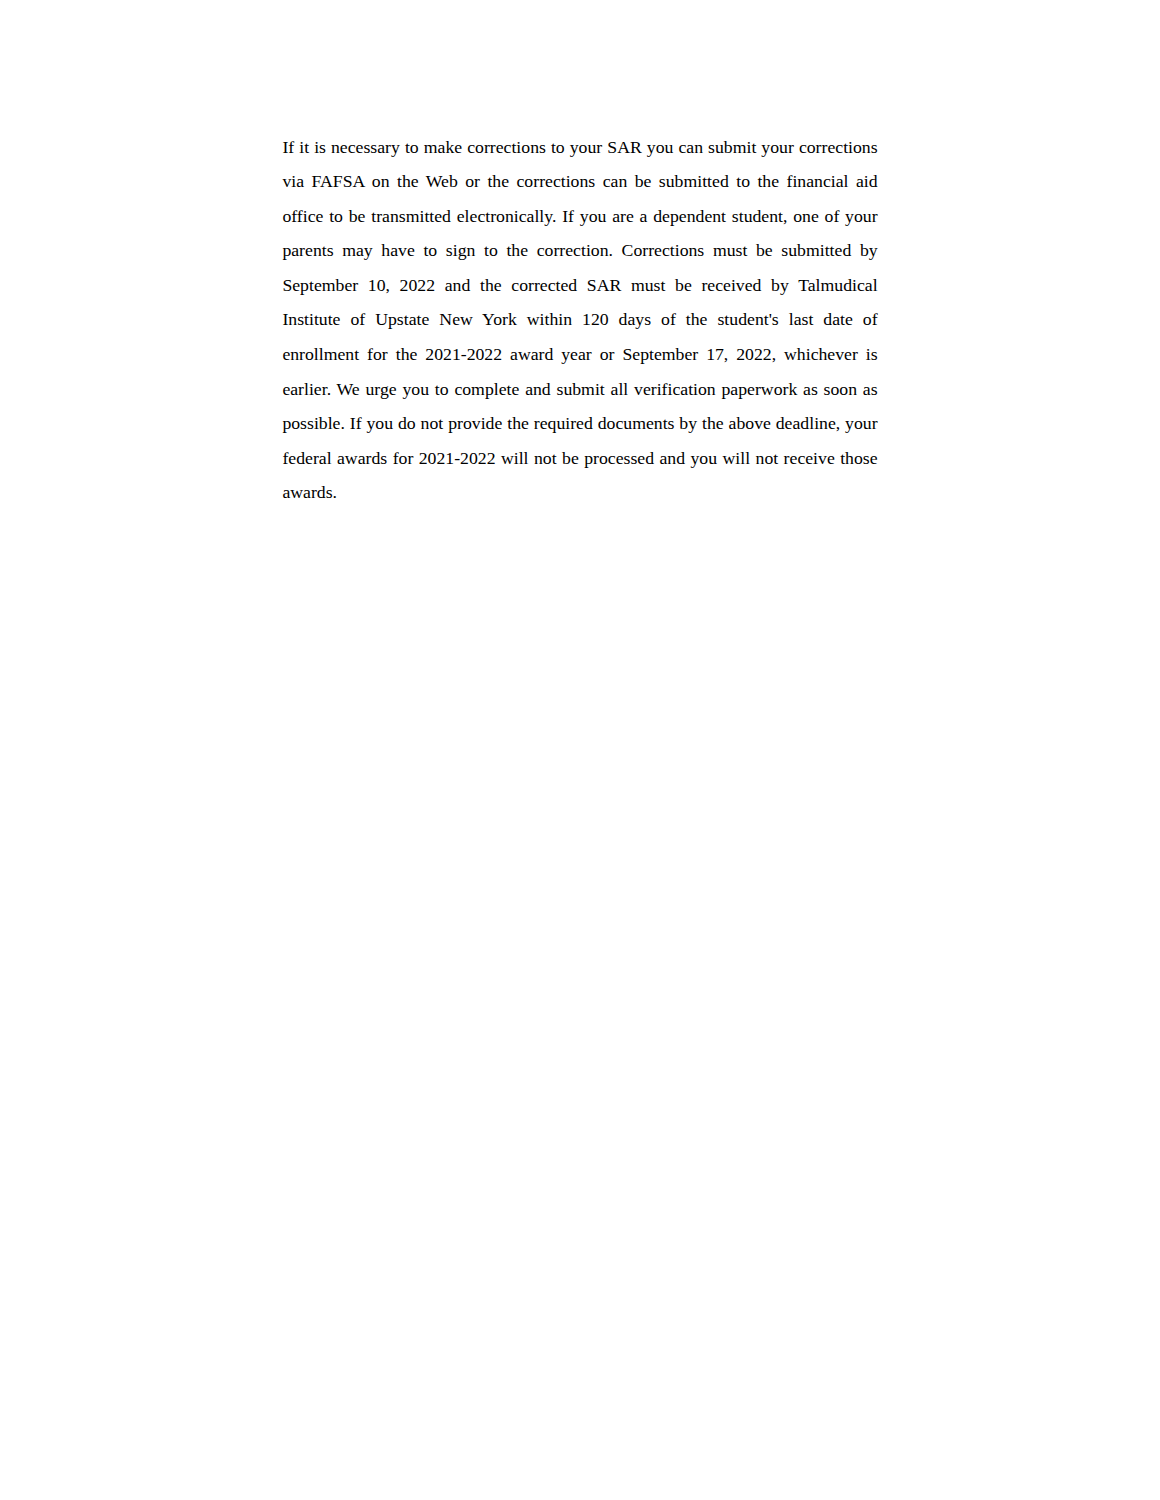If it is necessary to make corrections to your SAR you can submit your corrections via FAFSA on the Web or the corrections can be submitted to the financial aid office to be transmitted electronically. If you are a dependent student, one of your parents may have to sign to the correction. Corrections must be submitted by September 10, 2022 and the corrected SAR must be received by Talmudical Institute of Upstate New York within 120 days of the student's last date of enrollment for the 2021-2022 award year or September 17, 2022, whichever is earlier. We urge you to complete and submit all verification paperwork as soon as possible. If you do not provide the required documents by the above deadline, your federal awards for 2021-2022 will not be processed and you will not receive those awards.